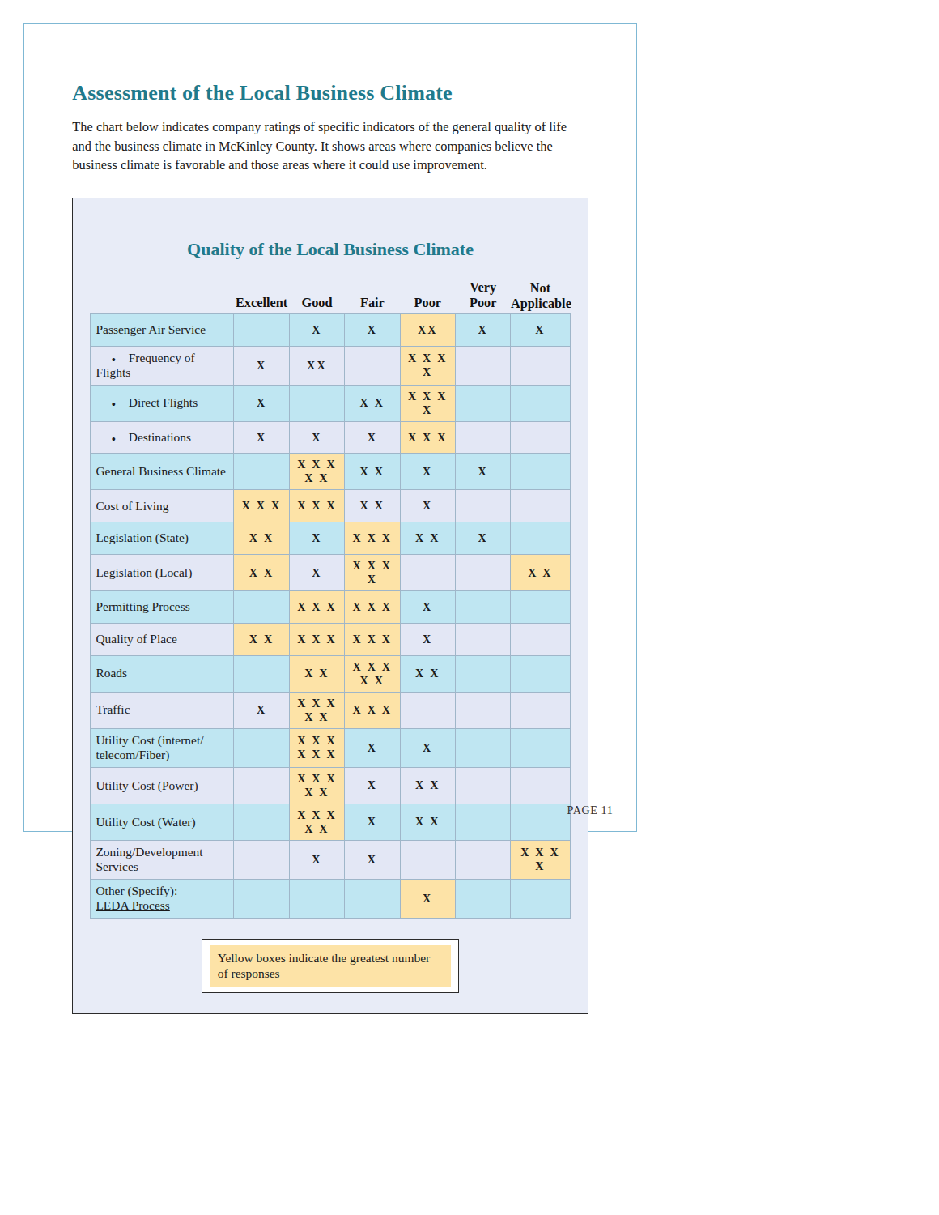Assessment of the Local Business Climate
The chart below indicates company ratings of specific indicators of the general quality of life and the business climate in McKinley County. It shows areas where companies believe the business climate is favorable and those areas where it could use improvement.
Quality of the Local Business Climate
| | Excellent | Good | Fair | Poor | Very Poor | Not Applicable |
| --- | --- | --- | --- | --- | --- | --- |
| Passenger Air Service | | X | X | XX | X | X |
| Frequency of Flights | X | XX | | X X X X | | |
| Direct Flights | X | | X X | X X X X | | |
| Destinations | X | X | X | X X X | | |
| General Business Climate | | X X X X X | X X | X | X | |
| Cost of Living | X X X | X X X | X X | X | | |
| Legislation (State) | X X | X | X X X | X X | X | |
| Legislation (Local) | X X | X | X X X X | | | X X |
| Permitting Process | | X X X | X X X | X | | |
| Quality of Place | X X | X X X | X X X | X | | |
| Roads | | X X | X X X X X | X X | | |
| Traffic | X | X X X X X | X X X | | | |
| Utility Cost (internet/ telecom/Fiber) | | X X X X X X | X | X | | |
| Utility Cost (Power) | | X X X X X | X | X X | | |
| Utility Cost (Water) | | X X X X X | X | X X | | |
| Zoning/Development Services | | X | X | | | X X X X |
| Other (Specify): LEDA Process | | | | X | | |
Yellow boxes indicate the greatest number of responses
PAGE 11